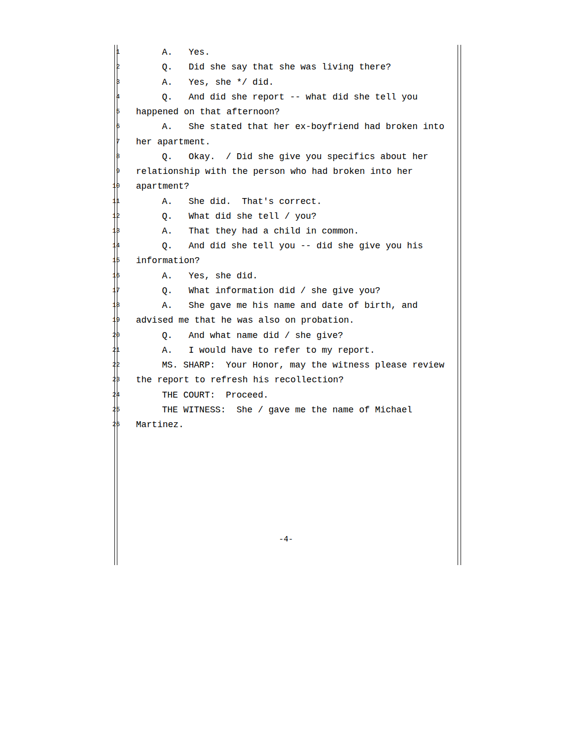A. Yes.
Q. Did she say that she was living there?
A. Yes, she */ did.
Q. And did she report -- what did she tell you
happened on that afternoon?
A. She stated that her ex-boyfriend had broken into
her apartment.
Q. Okay. / Did she give you specifics about her
relationship with the person who had broken into her
apartment?
A. She did. That's correct.
Q. What did she tell / you?
A. That they had a child in common.
Q. And did she tell you -- did she give you his
information?
A. Yes, she did.
Q. What information did / she give you?
A. She gave me his name and date of birth, and
advised me that he was also on probation.
Q. And what name did / she give?
A. I would have to refer to my report.
MS. SHARP: Your Honor, may the witness please review
the report to refresh his recollection?
THE COURT: Proceed.
THE WITNESS: She / gave me the name of Michael
Martinez.
-4-